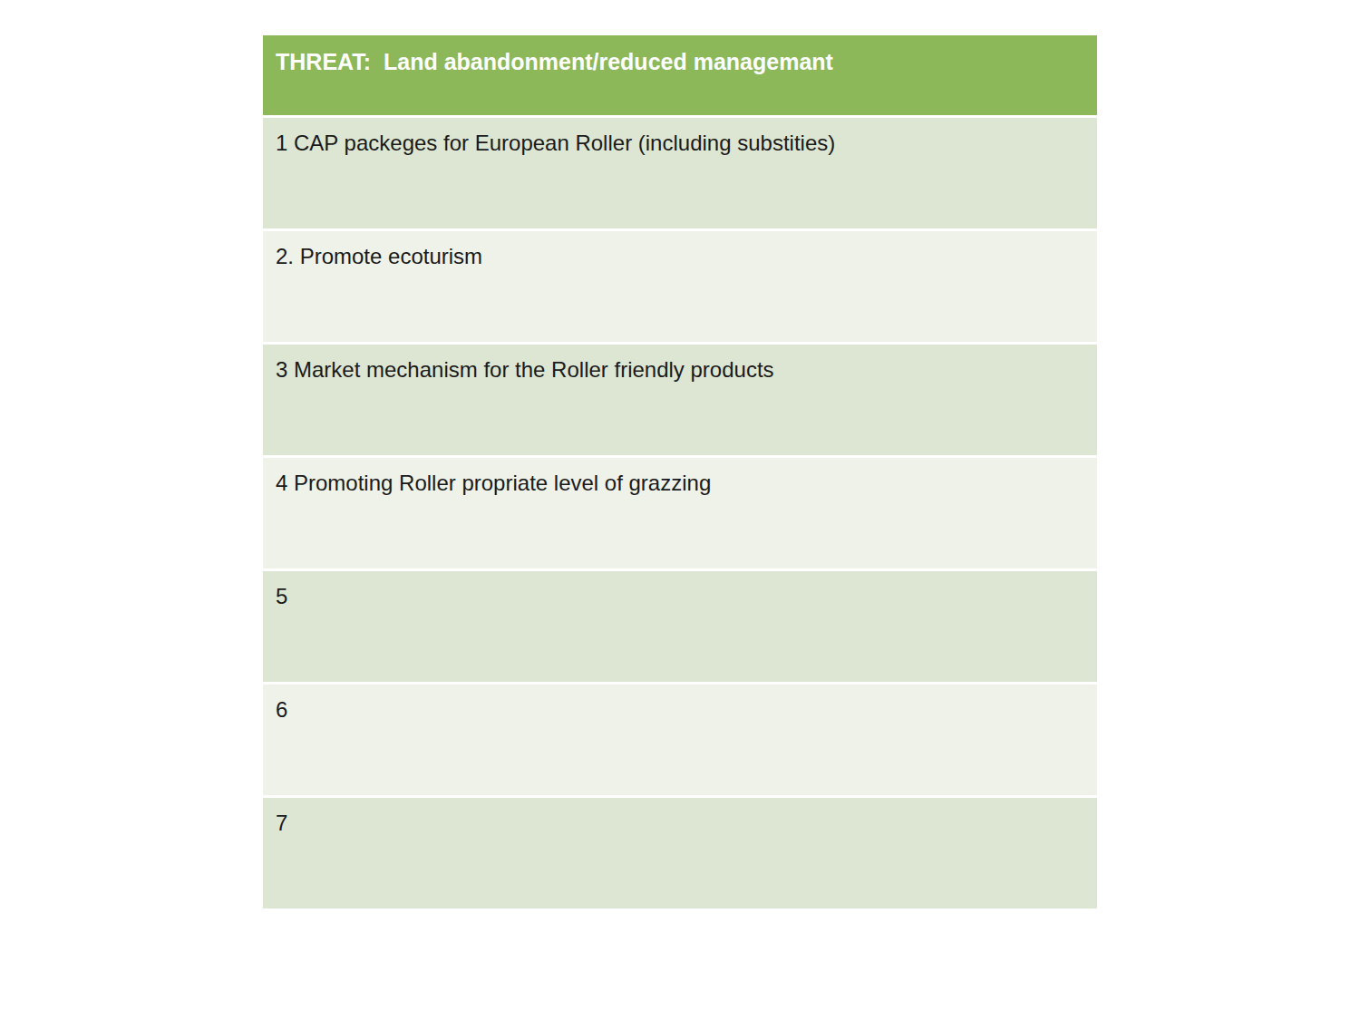| THREAT: Land abandonment/reduced managemant |
| --- |
| 1 CAP packeges for European Roller (including substities) |
| 2. Promote ecoturism |
| 3 Market mechanism for the Roller friendly products |
| 4 Promoting Roller propriate level of grazzing |
| 5 |
| 6 |
| 7 |